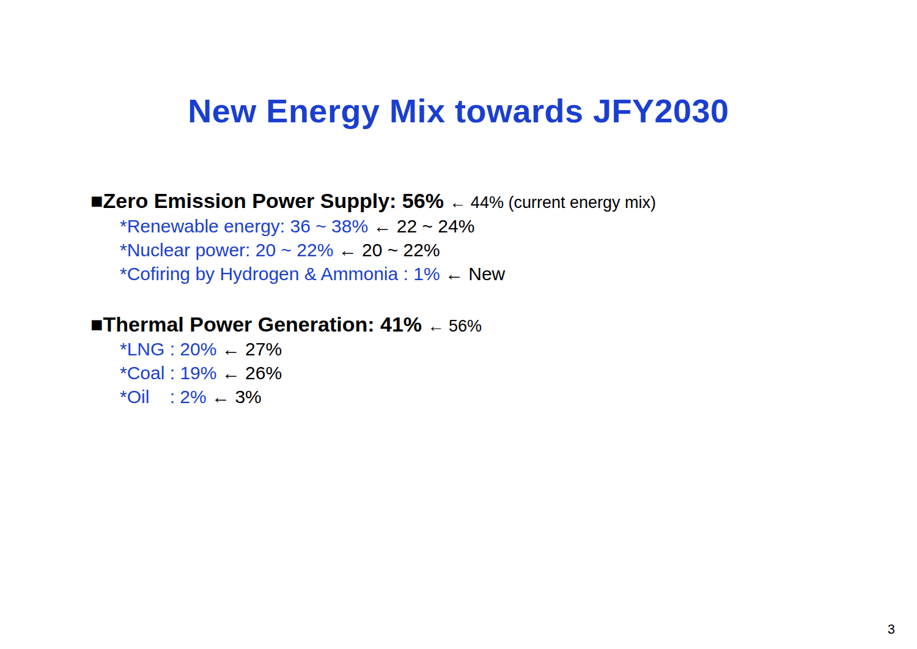New Energy Mix towards JFY2030
■Zero Emission Power Supply: 56% ← 44% (current energy mix)
*Renewable energy: 36 ~ 38% ← 22 ~ 24%
*Nuclear power: 20 ~ 22% ← 20 ~ 22%
*Cofiring by Hydrogen & Ammonia : 1% ← New
■Thermal Power Generation: 41% ← 56%
*LNG : 20% ← 27%
*Coal : 19% ← 26%
*Oil : 2% ← 3%
3